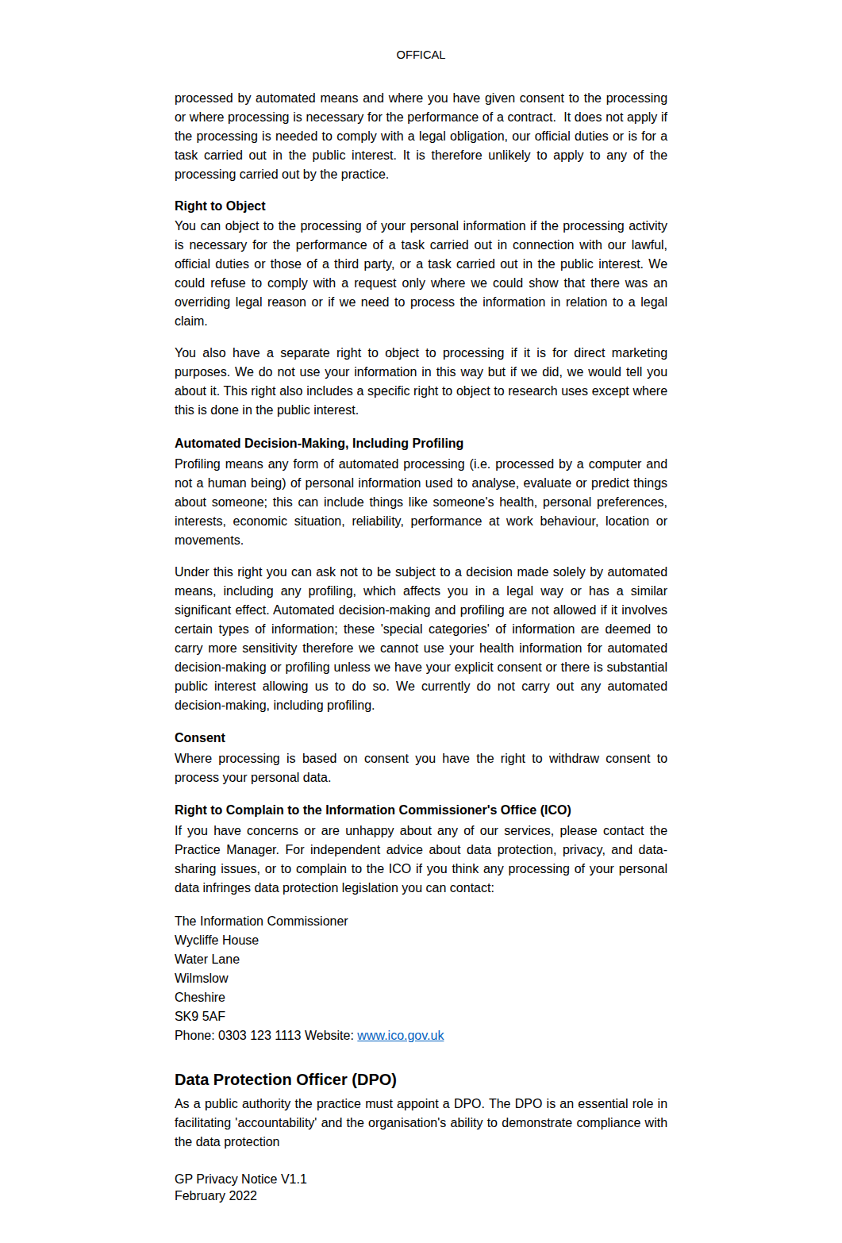OFFICAL
processed by automated means and where you have given consent to the processing or where processing is necessary for the performance of a contract. It does not apply if the processing is needed to comply with a legal obligation, our official duties or is for a task carried out in the public interest. It is therefore unlikely to apply to any of the processing carried out by the practice.
Right to Object
You can object to the processing of your personal information if the processing activity is necessary for the performance of a task carried out in connection with our lawful, official duties or those of a third party, or a task carried out in the public interest. We could refuse to comply with a request only where we could show that there was an overriding legal reason or if we need to process the information in relation to a legal claim.
You also have a separate right to object to processing if it is for direct marketing purposes. We do not use your information in this way but if we did, we would tell you about it. This right also includes a specific right to object to research uses except where this is done in the public interest.
Automated Decision-Making, Including Profiling
Profiling means any form of automated processing (i.e. processed by a computer and not a human being) of personal information used to analyse, evaluate or predict things about someone; this can include things like someone's health, personal preferences, interests, economic situation, reliability, performance at work behaviour, location or movements.
Under this right you can ask not to be subject to a decision made solely by automated means, including any profiling, which affects you in a legal way or has a similar significant effect. Automated decision-making and profiling are not allowed if it involves certain types of information; these 'special categories' of information are deemed to carry more sensitivity therefore we cannot use your health information for automated decision-making or profiling unless we have your explicit consent or there is substantial public interest allowing us to do so. We currently do not carry out any automated decision-making, including profiling.
Consent
Where processing is based on consent you have the right to withdraw consent to process your personal data.
Right to Complain to the Information Commissioner's Office (ICO)
If you have concerns or are unhappy about any of our services, please contact the Practice Manager. For independent advice about data protection, privacy, and data-sharing issues, or to complain to the ICO if you think any processing of your personal data infringes data protection legislation you can contact:
The Information Commissioner
Wycliffe House
Water Lane
Wilmslow
Cheshire
SK9 5AF
Phone: 0303 123 1113 Website: www.ico.gov.uk
Data Protection Officer (DPO)
As a public authority the practice must appoint a DPO. The DPO is an essential role in facilitating 'accountability' and the organisation's ability to demonstrate compliance with the data protection
GP Privacy Notice V1.1
February 2022